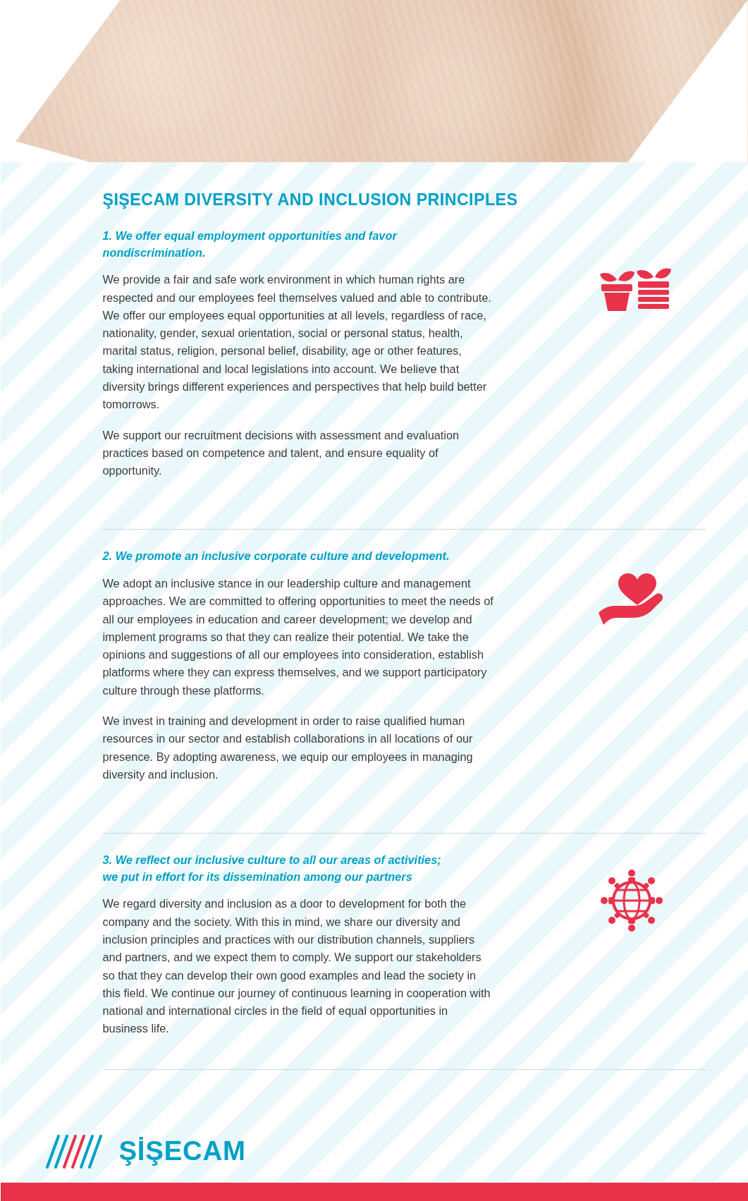Şişecam Diversity and Inclusion Principles
1. We offer equal employment opportunities and favor nondiscrimination.
We provide a fair and safe work environment in which human rights are respected and our employees feel themselves valued and able to contribute. We offer our employees equal opportunities at all levels, regardless of race, nationality, gender, sexual orientation, social or personal status, health, marital status, religion, personal belief, disability, age or other features, taking international and local legislations into account. We believe that diversity brings different experiences and perspectives that help build better tomorrows.
We support our recruitment decisions with assessment and evaluation practices based on competence and talent, and ensure equality of opportunity.
2. We promote an inclusive corporate culture and development.
We adopt an inclusive stance in our leadership culture and management approaches. We are committed to offering opportunities to meet the needs of all our employees in education and career development; we develop and implement programs so that they can realize their potential. We take the opinions and suggestions of all our employees into consideration, establish platforms where they can express themselves, and we support participatory culture through these platforms.
We invest in training and development in order to raise qualified human resources in our sector and establish collaborations in all locations of our presence. By adopting awareness, we equip our employees in managing diversity and inclusion.
3. We reflect our inclusive culture to all our areas of activities;
we put in effort for its dissemination among our partners
We regard diversity and inclusion as a door to development for both the company and the society. With this in mind, we share our diversity and inclusion principles and practices with our distribution channels, suppliers and partners, and we expect them to comply. We support our stakeholders so that they can develop their own good examples and lead the society in this field. We continue our journey of continuous learning in cooperation with national and international circles in the field of equal opportunities in business life.
ŞİŞECAM